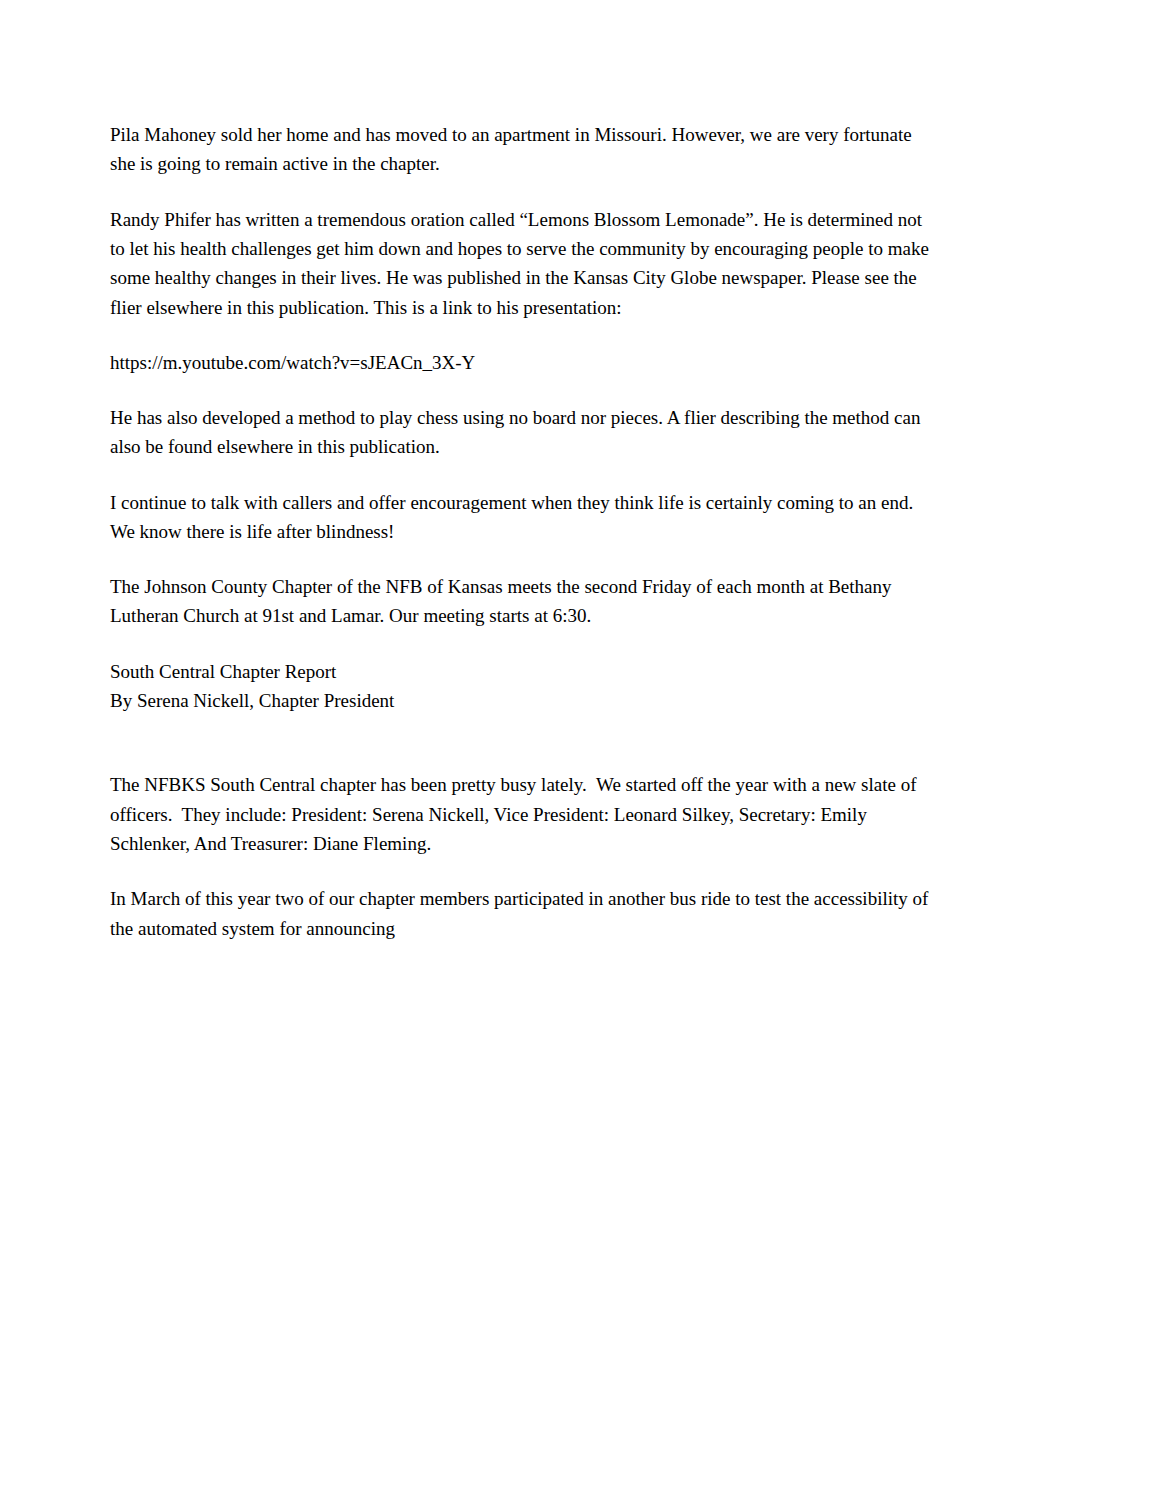Pila Mahoney sold her home and has moved to an apartment in Missouri. However, we are very fortunate she is going to remain active in the chapter.
Randy Phifer has written a tremendous oration called “Lemons Blossom Lemonade”. He is determined not to let his health challenges get him down and hopes to serve the community by encouraging people to make some healthy changes in their lives. He was published in the Kansas City Globe newspaper. Please see the flier elsewhere in this publication. This is a link to his presentation:
https://m.youtube.com/watch?v=sJEACn_3X-Y
He has also developed a method to play chess using no board nor pieces. A flier describing the method can also be found elsewhere in this publication.
I continue to talk with callers and offer encouragement when they think life is certainly coming to an end. We know there is life after blindness!
The Johnson County Chapter of the NFB of Kansas meets the second Friday of each month at Bethany Lutheran Church at 91st and Lamar. Our meeting starts at 6:30.
South Central Chapter Report
By Serena Nickell, Chapter President
The NFBKS South Central chapter has been pretty busy lately. We started off the year with a new slate of officers. They include: President: Serena Nickell, Vice President: Leonard Silkey, Secretary: Emily Schlenker, And Treasurer: Diane Fleming.
In March of this year two of our chapter members participated in another bus ride to test the accessibility of the automated system for announcing